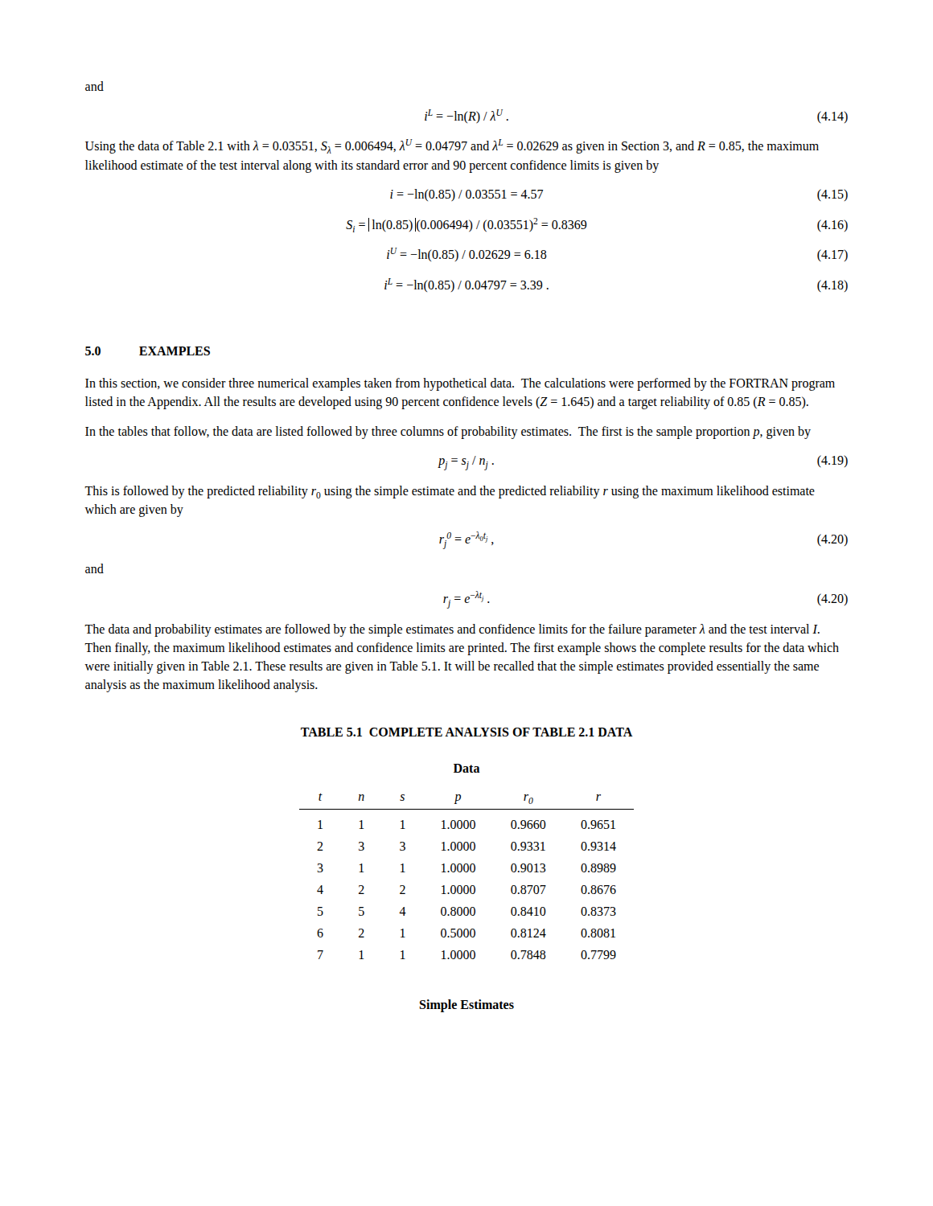and
iL = −ln(R) / λU . (4.14)
Using the data of Table 2.1 with λ = 0.03551, Sλ = 0.006494, λU = 0.04797 and λL = 0.02629 as given in Section 3, and R = 0.85, the maximum likelihood estimate of the test interval along with its standard error and 90 percent confidence limits is given by
i = −ln(0.85) / 0.03551 = 4.57 (4.15)
Si = ln(0.85)(0.006494) / (0.03551)2 = 0.8369 (4.16)
iU = −ln(0.85) / 0.02629 = 6.18 (4.17)
iL = −ln(0.85) / 0.04797 = 3.39 . (4.18)
5.0 EXAMPLES
In this section, we consider three numerical examples taken from hypothetical data. The calculations were performed by the FORTRAN program listed in the Appendix. All the results are developed using 90 percent confidence levels (Z = 1.645) and a target reliability of 0.85 (R = 0.85).
In the tables that follow, the data are listed followed by three columns of probability estimates. The first is the sample proportion p, given by
pj = sj / nj . (4.19)
This is followed by the predicted reliability r0 using the simple estimate and the predicted reliability r using the maximum likelihood estimate which are given by
rj0 = e−λ0tj , (4.20)
and
rj = e−λtj . (4.20)
The data and probability estimates are followed by the simple estimates and confidence limits for the failure parameter λ and the test interval I. Then finally, the maximum likelihood estimates and confidence limits are printed. The first example shows the complete results for the data which were initially given in Table 2.1. These results are given in Table 5.1. It will be recalled that the simple estimates provided essentially the same analysis as the maximum likelihood analysis.
TABLE 5.1 COMPLETE ANALYSIS OF TABLE 2.1 DATA
Data
| t | n | s | p | r 0 | r |
| --- | --- | --- | --- | --- | --- |
| 1 | 1 | 1 | 1.0000 | 0.9660 | 0.9651 |
| 2 | 3 | 3 | 1.0000 | 0.9331 | 0.9314 |
| 3 | 1 | 1 | 1.0000 | 0.9013 | 0.8989 |
| 4 | 2 | 2 | 1.0000 | 0.8707 | 0.8676 |
| 5 | 5 | 4 | 0.8000 | 0.8410 | 0.8373 |
| 6 | 2 | 1 | 0.5000 | 0.8124 | 0.8081 |
| 7 | 1 | 1 | 1.0000 | 0.7848 | 0.7799 |
Simple Estimates